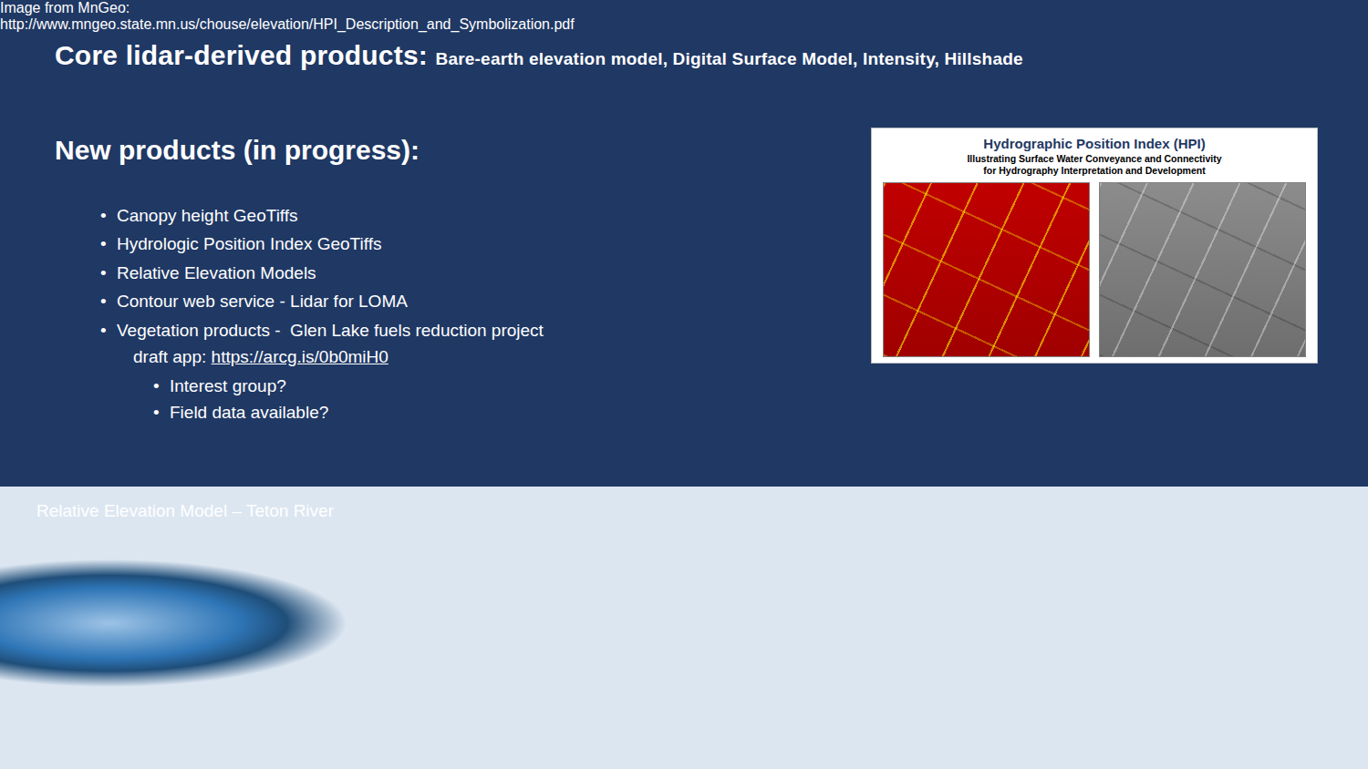Core lidar-derived products: Bare-earth elevation model, Digital Surface Model, Intensity, Hillshade
New products (in progress):
Canopy height GeoTiffs
Hydrologic Position Index GeoTiffs
Relative Elevation Models
Contour web service - Lidar for LOMA
Vegetation products - Glen Lake fuels reduction project
draft app: https://arcg.is/0b0miH0
Interest group?
Field data available?
Hydrographic Position Index (HPI)
Illustrating Surface Water Conveyance and Connectivity
for Hydrography Interpretation and Development
Image from MnGeo:
http://www.mngeo.state.mn.us/chouse/elevation/HPI_Description_and_Symbolization.pdf
Relative Elevation Model – Teton River